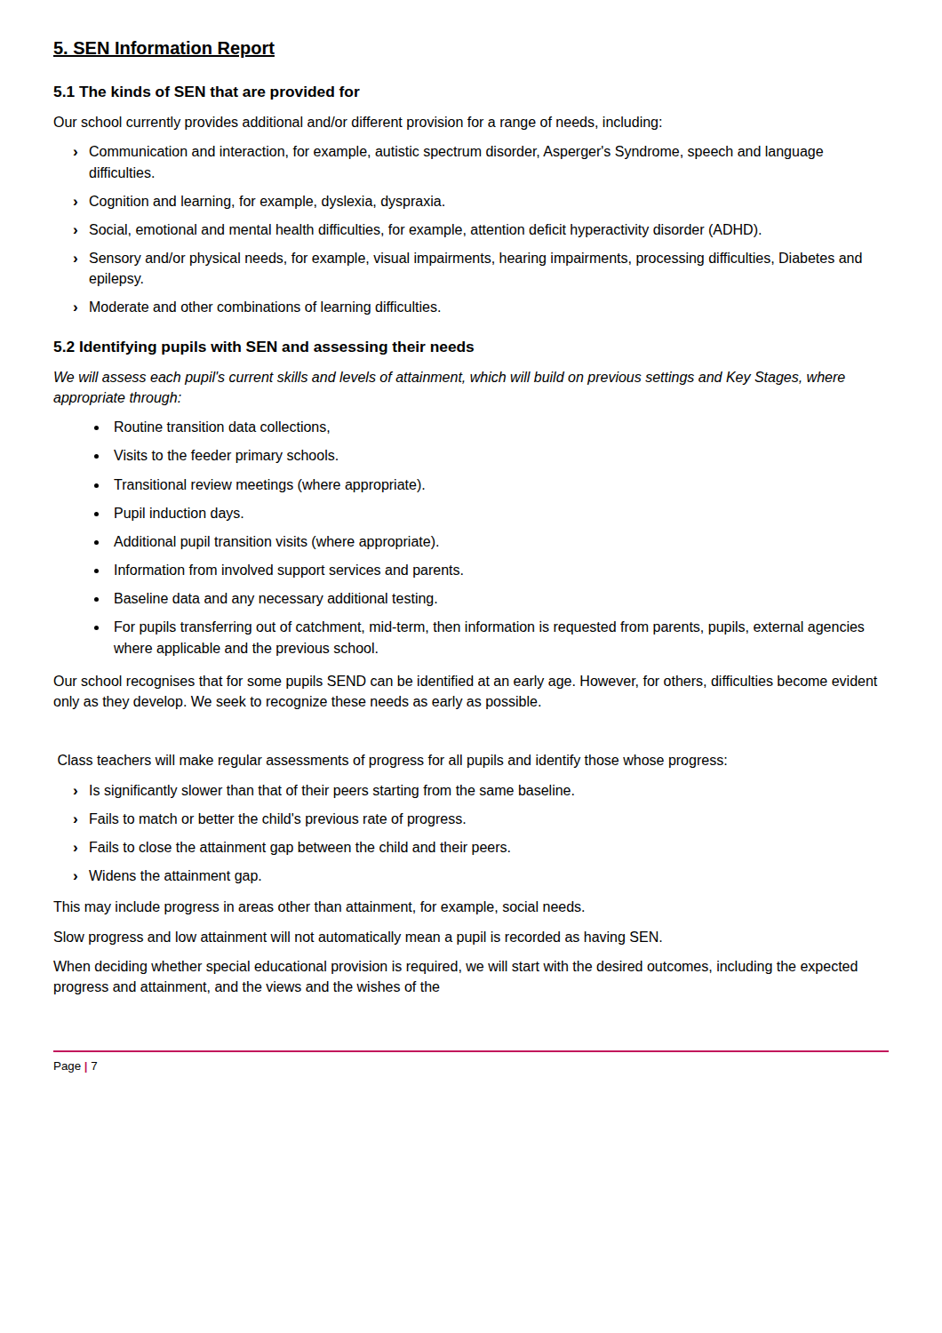5. SEN Information Report
5.1 The kinds of SEN that are provided for
Our school currently provides additional and/or different provision for a range of needs, including:
Communication and interaction, for example, autistic spectrum disorder, Asperger's Syndrome, speech and language difficulties.
Cognition and learning, for example, dyslexia, dyspraxia.
Social, emotional and mental health difficulties, for example, attention deficit hyperactivity disorder (ADHD).
Sensory and/or physical needs, for example, visual impairments, hearing impairments, processing difficulties, Diabetes and epilepsy.
Moderate and other combinations of learning difficulties.
5.2 Identifying pupils with SEN and assessing their needs
We will assess each pupil's current skills and levels of attainment, which will build on previous settings and Key Stages, where appropriate through:
Routine transition data collections,
Visits to the feeder primary schools.
Transitional review meetings (where appropriate).
Pupil induction days.
Additional pupil transition visits (where appropriate).
Information from involved support services and parents.
Baseline data and any necessary additional testing.
For pupils transferring out of catchment, mid-term, then information is requested from parents, pupils, external agencies where applicable and the previous school.
Our school recognises that for some pupils SEND can be identified at an early age. However, for others, difficulties become evident only as they develop. We seek to recognize these needs as early as possible.
Class teachers will make regular assessments of progress for all pupils and identify those whose progress:
Is significantly slower than that of their peers starting from the same baseline.
Fails to match or better the child's previous rate of progress.
Fails to close the attainment gap between the child and their peers.
Widens the attainment gap.
This may include progress in areas other than attainment, for example, social needs.
Slow progress and low attainment will not automatically mean a pupil is recorded as having SEN.
When deciding whether special educational provision is required, we will start with the desired outcomes, including the expected progress and attainment, and the views and the wishes of the
Page | 7